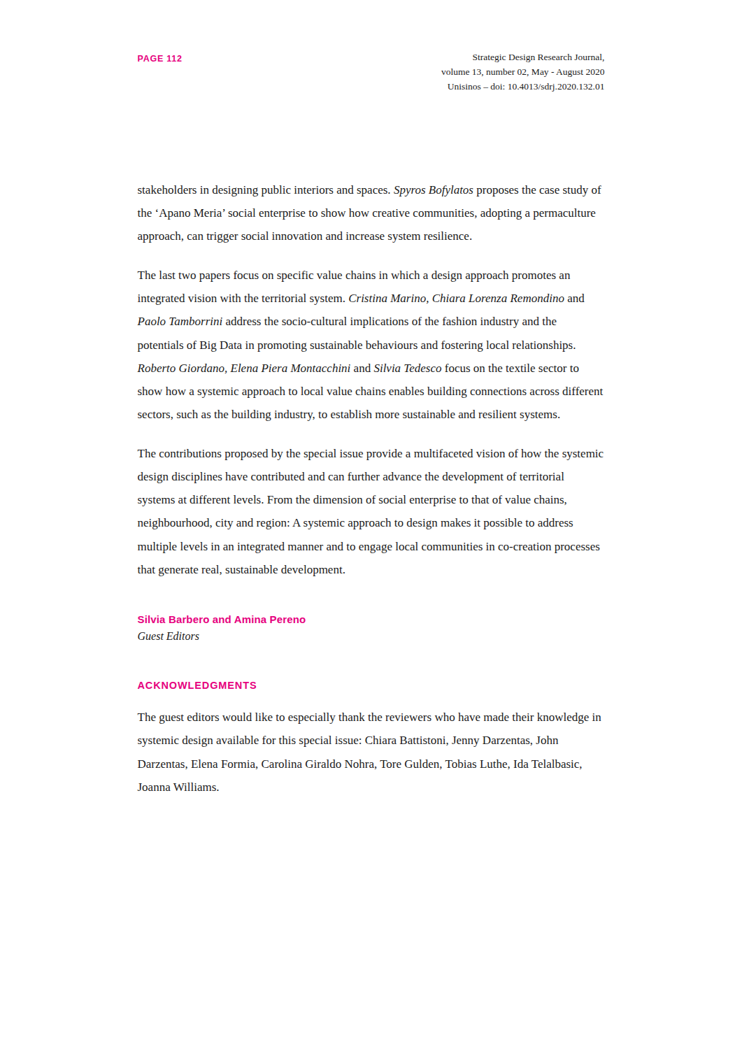PAGE 112
Strategic Design Research Journal,
volume 13, number 02, May - August 2020
Unisinos – doi: 10.4013/sdrj.2020.132.01
stakeholders in designing public interiors and spaces. Spyros Bofylatos proposes the case study of the ‘Apano Meria’ social enterprise to show how creative communities, adopting a permaculture approach, can trigger social innovation and increase system resilience.
The last two papers focus on specific value chains in which a design approach promotes an integrated vision with the territorial system. Cristina Marino, Chiara Lorenza Remondino and Paolo Tamborrini address the socio-cultural implications of the fashion industry and the potentials of Big Data in promoting sustainable behaviours and fostering local relationships. Roberto Giordano, Elena Piera Montacchini and Silvia Tedesco focus on the textile sector to show how a systemic approach to local value chains enables building connections across different sectors, such as the building industry, to establish more sustainable and resilient systems.
The contributions proposed by the special issue provide a multifaceted vision of how the systemic design disciplines have contributed and can further advance the development of territorial systems at different levels. From the dimension of social enterprise to that of value chains, neighbourhood, city and region: A systemic approach to design makes it possible to address multiple levels in an integrated manner and to engage local communities in co-creation processes that generate real, sustainable development.
Silvia Barbero and Amina Pereno
Guest Editors
Acknowledgments
The guest editors would like to especially thank the reviewers who have made their knowledge in systemic design available for this special issue: Chiara Battistoni, Jenny Darzentas, John Darzentas, Elena Formia, Carolina Giraldo Nohra, Tore Gulden, Tobias Luthe, Ida Telalbasic, Joanna Williams.